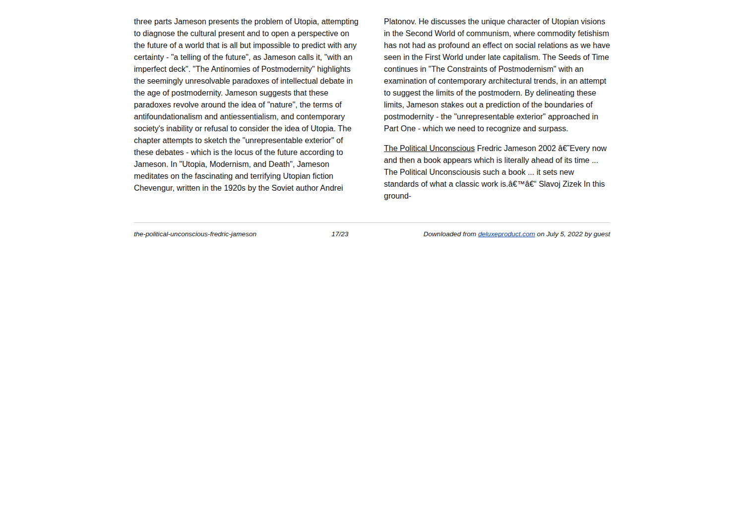three parts Jameson presents the problem of Utopia, attempting to diagnose the cultural present and to open a perspective on the future of a world that is all but impossible to predict with any certainty - "a telling of the future", as Jameson calls it, "with an imperfect deck". "The Antinomies of Postmodernity" highlights the seemingly unresolvable paradoxes of intellectual debate in the age of postmodernity. Jameson suggests that these paradoxes revolve around the idea of "nature", the terms of antifoundationalism and antiessentialism, and contemporary society's inability or refusal to consider the idea of Utopia. The chapter attempts to sketch the "unrepresentable exterior" of these debates - which is the locus of the future according to Jameson. In "Utopia, Modernism, and Death", Jameson meditates on the fascinating and terrifying Utopian fiction Chevengur, written in the 1920s by the Soviet author Andrei Platonov. He discusses the unique character of Utopian visions in the Second World of communism, where commodity fetishism has not had as profound an effect on social relations as we have seen in the First World under late capitalism. The Seeds of Time continues in "The Constraints of Postmodernism" with an examination of contemporary architectural trends, in an attempt to suggest the limits of the postmodern. By delineating these limits, Jameson stakes out a prediction of the boundaries of postmodernity - the "unrepresentable exterior" approached in Part One - which we need to recognize and surpass.
The Political Unconscious Fredric Jameson 2002 â€˜Every now and then a book appears which is literally ahead of its time ... The Political Unconsciousis such a book ... it sets new standards of what a classic work is.â€™â€“ Slavoj Zizek In this ground-
the-political-unconscious-fredric-jameson 17/23 Downloaded from deluxeproduct.com on July 5, 2022 by guest